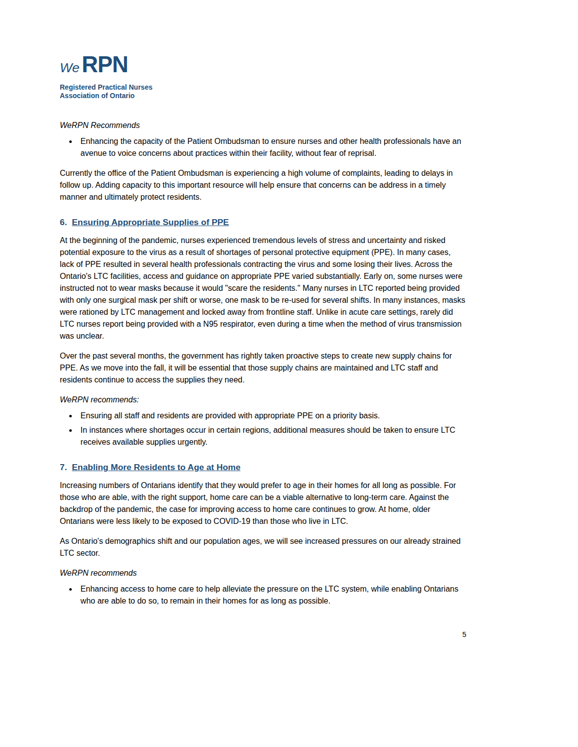We RPN
Registered Practical Nurses
Association of Ontario
WeRPN Recommends
Enhancing the capacity of the Patient Ombudsman to ensure nurses and other health professionals have an avenue to voice concerns about practices within their facility, without fear of reprisal.
Currently the office of the Patient Ombudsman is experiencing a high volume of complaints, leading to delays in follow up. Adding capacity to this important resource will help ensure that concerns can be address in a timely manner and ultimately protect residents.
6. Ensuring Appropriate Supplies of PPE
At the beginning of the pandemic, nurses experienced tremendous levels of stress and uncertainty and risked potential exposure to the virus as a result of shortages of personal protective equipment (PPE). In many cases, lack of PPE resulted in several health professionals contracting the virus and some losing their lives. Across the Ontario's LTC facilities, access and guidance on appropriate PPE varied substantially. Early on, some nurses were instructed not to wear masks because it would "scare the residents." Many nurses in LTC reported being provided with only one surgical mask per shift or worse, one mask to be re-used for several shifts. In many instances, masks were rationed by LTC management and locked away from frontline staff. Unlike in acute care settings, rarely did LTC nurses report being provided with a N95 respirator, even during a time when the method of virus transmission was unclear.
Over the past several months, the government has rightly taken proactive steps to create new supply chains for PPE. As we move into the fall, it will be essential that those supply chains are maintained and LTC staff and residents continue to access the supplies they need.
WeRPN recommends:
Ensuring all staff and residents are provided with appropriate PPE on a priority basis.
In instances where shortages occur in certain regions, additional measures should be taken to ensure LTC receives available supplies urgently.
7. Enabling More Residents to Age at Home
Increasing numbers of Ontarians identify that they would prefer to age in their homes for all long as possible. For those who are able, with the right support, home care can be a viable alternative to long-term care. Against the backdrop of the pandemic, the case for improving access to home care continues to grow. At home, older Ontarians were less likely to be exposed to COVID-19 than those who live in LTC.
As Ontario's demographics shift and our population ages, we will see increased pressures on our already strained LTC sector.
WeRPN recommends
Enhancing access to home care to help alleviate the pressure on the LTC system, while enabling Ontarians who are able to do so, to remain in their homes for as long as possible.
5